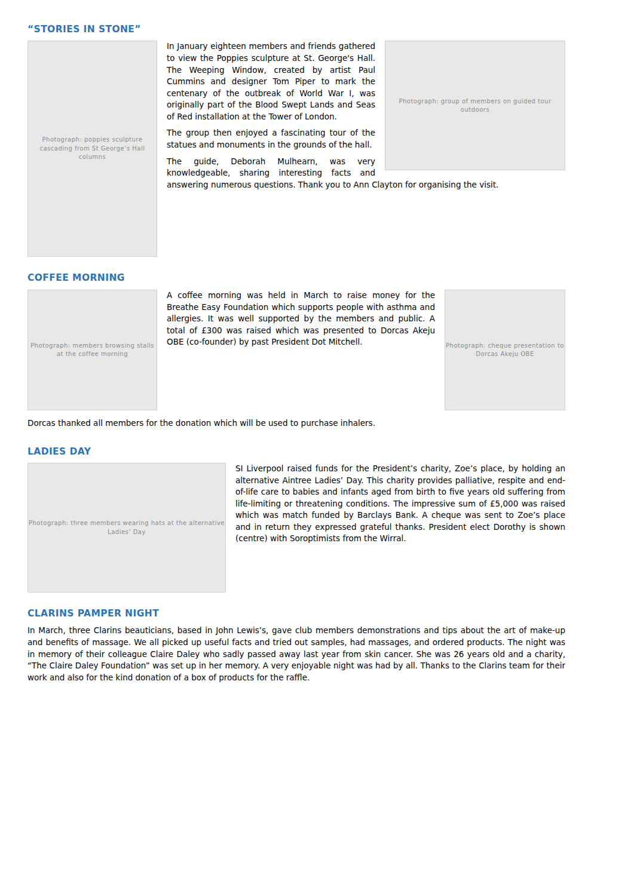“Stories in Stone”
Photograph: poppies sculpture cascading from St George’s Hall columns
Photograph: group of members on guided tour outdoors
In January eighteen members and friends gathered to view the Poppies sculpture at St. George's Hall. The Weeping Window, created by artist Paul Cummins and designer Tom Piper to mark the centenary of the outbreak of World War I, was originally part of the Blood Swept Lands and Seas of Red installation at the Tower of London.
The group then enjoyed a fascinating tour of the statues and monuments in the grounds of the hall.
The guide, Deborah Mulhearn, was very knowledgeable, sharing interesting facts and answering numerous questions. Thank you to Ann Clayton for organising the visit.
Coffee Morning
Photograph: members browsing stalls at the coffee morning
Photograph: cheque presentation to Dorcas Akeju OBE
A coffee morning was held in March to raise money for the Breathe Easy Foundation which supports people with asthma and allergies. It was well supported by the members and public. A total of £300 was raised which was presented to Dorcas Akeju OBE (co-founder) by past President Dot Mitchell.
Dorcas thanked all members for the donation which will be used to purchase inhalers.
Ladies Day
Photograph: three members wearing hats at the alternative Ladies’ Day
SI Liverpool raised funds for the President’s charity, Zoe’s place, by holding an alternative Aintree Ladies’ Day. This charity provides palliative, respite and end-of-life care to babies and infants aged from birth to five years old suffering from life-limiting or threatening conditions. The impressive sum of £5,000 was raised which was match funded by Barclays Bank. A cheque was sent to Zoe’s place and in return they expressed grateful thanks. President elect Dorothy is shown (centre) with Soroptimists from the Wirral.
Clarins Pamper Night
In March, three Clarins beauticians, based in John Lewis’s, gave club members demonstrations and tips about the art of make-up and benefits of massage. We all picked up useful facts and tried out samples, had massages, and ordered products. The night was in memory of their colleague Claire Daley who sadly passed away last year from skin cancer. She was 26 years old and a charity, “The Claire Daley Foundation” was set up in her memory. A very enjoyable night was had by all. Thanks to the Clarins team for their work and also for the kind donation of a box of products for the raffle.